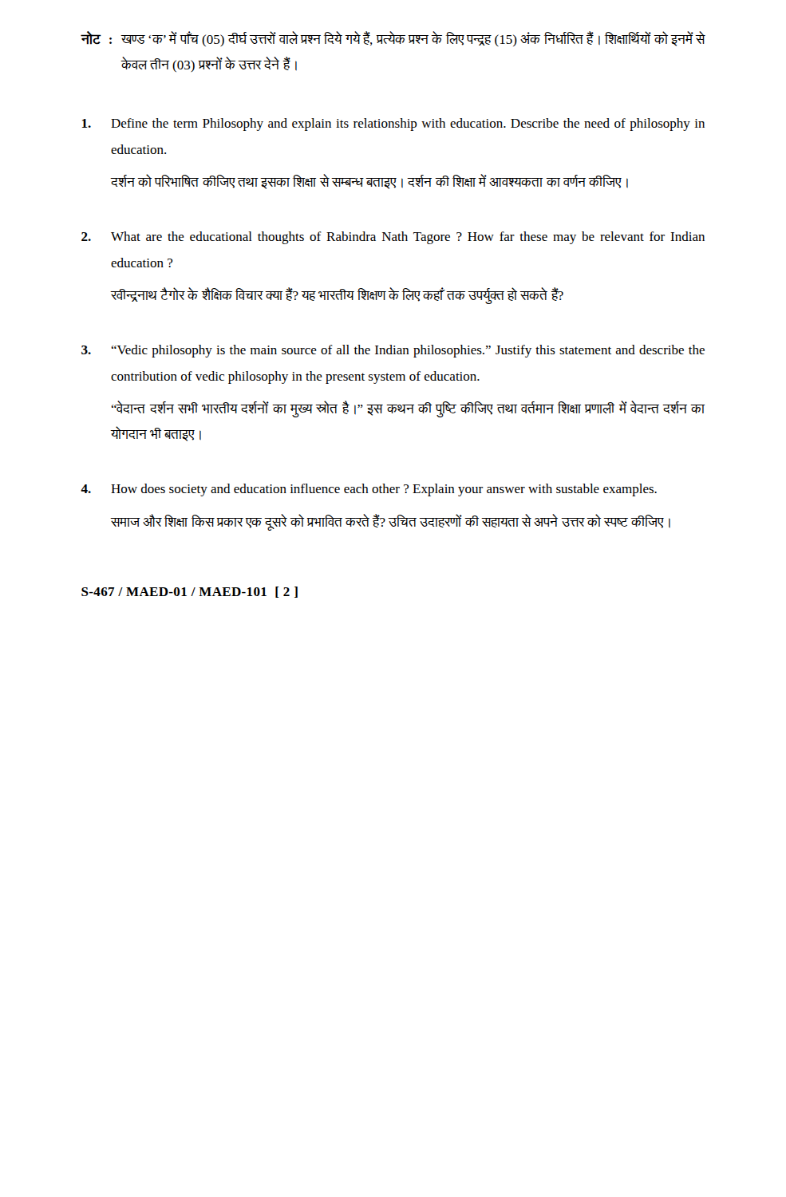नोट: खण्ड ‘क’ में पाँच (05) दीर्घ उत्तरों वाले प्रश्न दिये गये हैं, प्रत्येक प्रश्न के लिए पन्द्रह (15) अंक निर्धारित हैं। शिक्षार्थियों को इनमें से केवल तीन (03) प्रश्नों के उत्तर देने हैं।
Define the term Philosophy and explain its relationship with education. Describe the need of philosophy in education.
दर्शन को परिभाषित कीजिए तथा इसका शिक्षा से सम्बन्ध बताइए। दर्शन की शिक्षा में आवश्यकता का वर्णन कीजिए।
What are the educational thoughts of Rabindra Nath Tagore ? How far these may be relevant for Indian education ?
रवीन्द्रनाथ टैगोर के शैक्षिक विचार क्या हैं? यह भारतीय शिक्षण के लिए कहाँ तक उपर्युक्त हो सकते हैं?
“Vedic philosophy is the main source of all the Indian philosophies.” Justify this statement and describe the contribution of vedic philosophy in the present system of education.
“वेदान्त दर्शन सभी भारतीय दर्शनों का मुख्य स्रोत है।” इस कथन की पुष्टि कीजिए तथा वर्तमान शिक्षा प्रणाली में वेदान्त दर्शन का योगदान भी बताइए।
How does society and education influence each other ? Explain your answer with sustable examples.
समाज और शिक्षा किस प्रकार एक दूसरे को प्रभावित करते हैं? उचित उदाहरणों की सहायता से अपने उत्तर को स्पष्ट कीजिए।
S-467 / MAED-01 / MAED-101 [ 2 ]